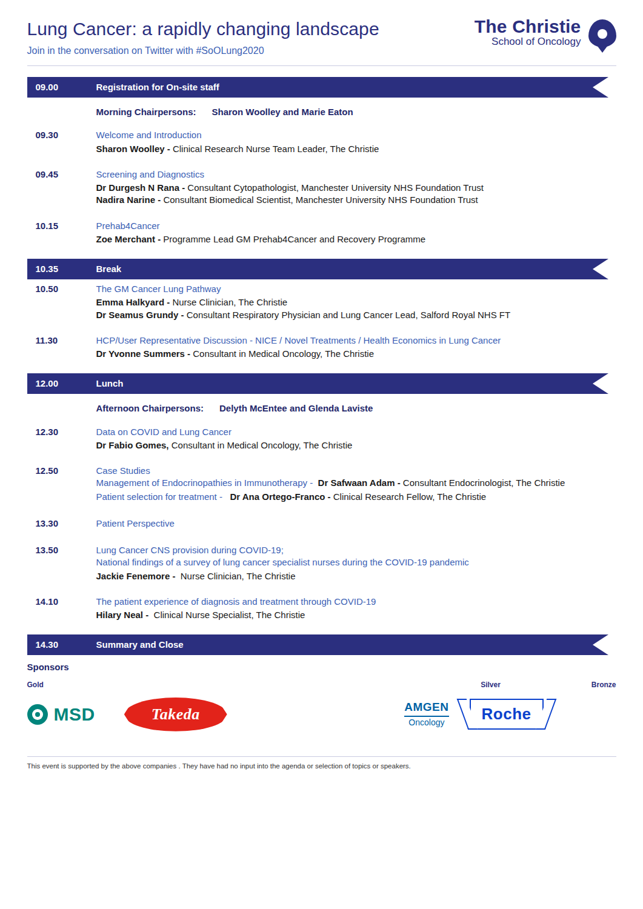Lung Cancer: a rapidly changing landscape
Join in the conversation on Twitter with #SoOLung2020
The Christie
School of Oncology
09.00
Registration for On-site staff
Morning Chairpersons: Sharon Woolley and Marie Eaton
09.30
Welcome and Introduction
Sharon Woolley - Clinical Research Nurse Team Leader, The Christie
09.45
Screening and Diagnostics
Dr Durgesh N Rana - Consultant Cytopathologist, Manchester University NHS Foundation Trust
Nadira Narine - Consultant Biomedical Scientist, Manchester University NHS Foundation Trust
10.15
Prehab4Cancer
Zoe Merchant - Programme Lead GM Prehab4Cancer and Recovery Programme
10.35
Break
10.50
The GM Cancer Lung Pathway
Emma Halkyard - Nurse Clinician, The Christie
Dr Seamus Grundy - Consultant Respiratory Physician and Lung Cancer Lead, Salford Royal NHS FT
11.30
HCP/User Representative Discussion - NICE / Novel Treatments / Health Economics in Lung Cancer
Dr Yvonne Summers - Consultant in Medical Oncology, The Christie
12.00
Lunch
Afternoon Chairpersons: Delyth McEntee and Glenda Laviste
12.30
Data on COVID and Lung Cancer
Dr Fabio Gomes, Consultant in Medical Oncology, The Christie
12.50
Case Studies
Management of Endocrinopathies in Immunotherapy - Dr Safwaan Adam - Consultant Endocrinologist, The Christie
Patient selection for treatment - Dr Ana Ortego-Franco - Clinical Research Fellow, The Christie
13.30
Patient Perspective
13.50
Lung Cancer CNS provision during COVID-19;
National findings of a survey of lung cancer specialist nurses during the COVID-19 pandemic
Jackie Fenemore - Nurse Clinician, The Christie
14.10
The patient experience of diagnosis and treatment through COVID-19
Hilary Neal - Clinical Nurse Specialist, The Christie
14.30
Summary and Close
Sponsors
Gold
Silver
Bronze
MSD
Takeda
AMGEN
Oncology
Roche
This event is supported by the above companies . They have had no input into the agenda or selection of topics or speakers.